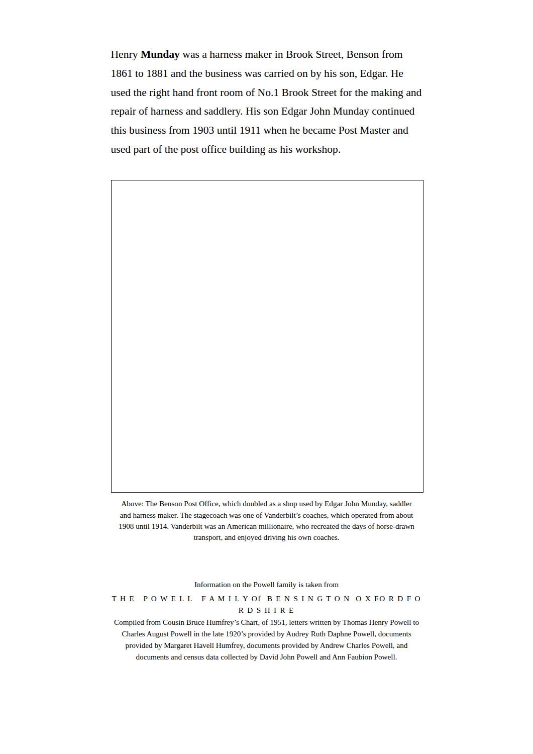Henry Munday was a harness maker in Brook Street, Benson from 1861 to 1881 and the business was carried on by his son, Edgar. He used the right hand front room of No.1 Brook Street for the making and repair of harness and saddlery. His son Edgar John Munday continued this business from 1903 until 1911 when he became Post Master and used part of the post office building as his workshop.
Above: The Benson Post Office, which doubled as a shop used by Edgar John Munday, saddler and harness maker. The stagecoach was one of Vanderbilt’s coaches, which operated from about 1908 until 1914. Vanderbilt was an American millionaire, who recreated the days of horse-drawn transport, and enjoyed driving his own coaches.
Information on the Powell family is taken from
T H E P O W E L L F A M I L Y Of B E N S I N G T O N O X FO R D F O R D S H I R E
Compiled from Cousin Bruce Humfrey’s Chart, of 1951, letters written by Thomas Henry Powell to Charles August Powell in the late 1920’s provided by Audrey Ruth Daphne Powell, documents provided by Margaret Havell Humfrey, documents provided by Andrew Charles Powell, and documents and census data collected by David John Powell and Ann Faubion Powell.